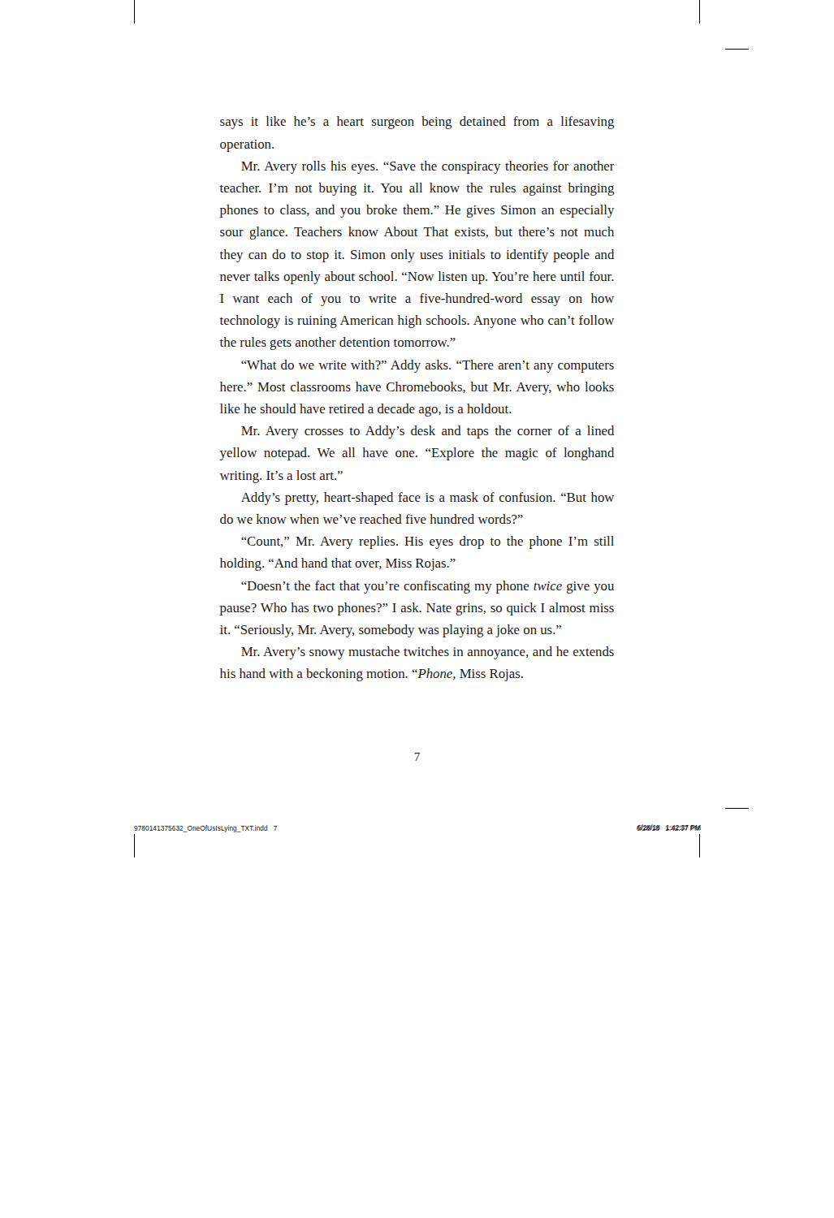says it like he’s a heart surgeon being detained from a lifesaving operation.
Mr. Avery rolls his eyes. “Save the conspiracy theories for another teacher. I’m not buying it. You all know the rules against bringing phones to class, and you broke them.” He gives Simon an especially sour glance. Teachers know About That exists, but there’s not much they can do to stop it. Simon only uses initials to identify people and never talks openly about school. “Now listen up. You’re here until four. I want each of you to write a five-hundred-word essay on how technology is ruining Ameri­can high schools. Anyone who can’t follow the rules gets another detention tomorrow.”
“What do we write with?” Addy asks. “There aren’t any computers here.” Most classrooms have Chromebooks, but Mr. Avery, who looks like he should have retired a decade ago, is a holdout.
Mr. Avery crosses to Addy’s desk and taps the corner of a lined yellow notepad. We all have one. “Explore the magic of longhand writing. It’s a lost art.”
Addy’s pretty, heart-shaped face is a mask of confusion. “But how do we know when we’ve reached five hundred words?”
“Count,” Mr. Avery replies. His eyes drop to the phone I’m still holding. “And hand that over, Miss Rojas.”
“Doesn’t the fact that you’re confiscating my phone twice give you pause? Who has two phones?” I ask. Nate grins, so quick I almost miss it. “Seriously, Mr. Avery, somebody was playing a joke on us.”
Mr. Avery’s snowy mustache twitches in annoyance, and he extends his hand with a beckoning motion. “Phone, Miss Rojas.
7
9780141375632_OneOfUsIsLying_TXT.indd 7 6/28/18 1:42:37 PM6/28/18 1:42:37 PM